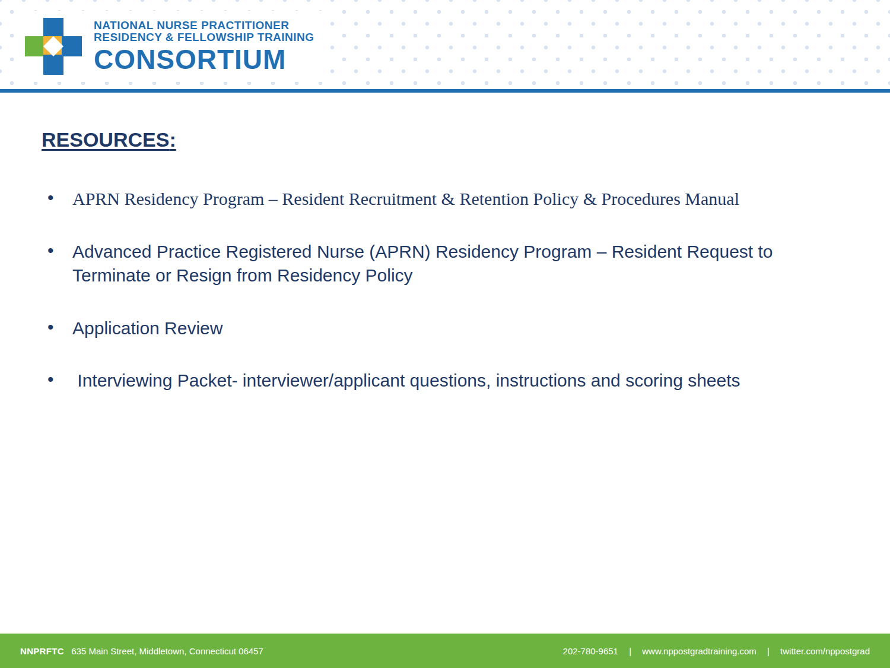National Nurse Practitioner
Residency & Fellowship Training
Consortium
RESOURCES:
APRN Residency Program – Resident Recruitment & Retention Policy & Procedures Manual
Advanced Practice Registered Nurse (APRN) Residency Program – Resident Request to Terminate or Resign from Residency Policy
Application Review
Interviewing Packet- interviewer/applicant questions, instructions and scoring sheets
NNPRFTC 635 Main Street, Middletown, Connecticut 06457
202-780-9651 | www.nppostgradtraining.com | twitter.com/nppostgrad